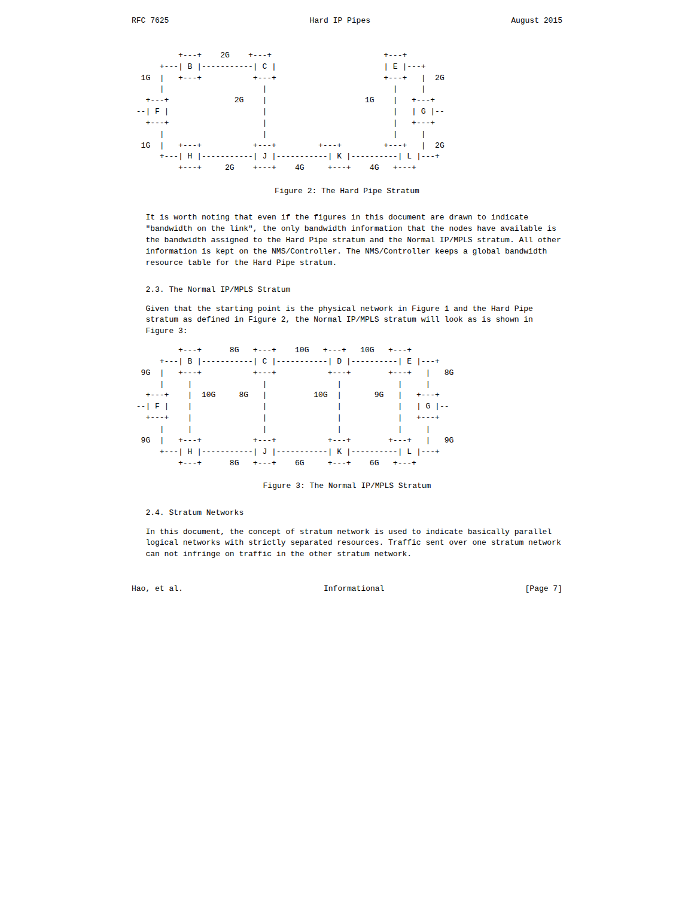RFC 7625 Hard IP Pipes August 2015
          +---+    2G    +---+                        +---+
      +---| B |-----------| C |                       | E |---+
  1G  |   +---+           +---+                       +---+   |  2G
      |                     |                           |     |
   +---+              2G    |                     1G    |   +---+
 --| F |                    |                           |   | G |--
   +---+                    |                           |   +---+
      |                     |                           |     |
  1G  |   +---+           +---+         +---+         +---+   |  2G
      +---| H |-----------| J |-----------| K |----------| L |---+
          +---+     2G    +---+    4G     +---+    4G   +---+
Figure 2: The Hard Pipe Stratum
It is worth noting that even if the figures in this document are drawn to indicate "bandwidth on the link", the only bandwidth information that the nodes have available is the bandwidth assigned to the Hard Pipe stratum and the Normal IP/MPLS stratum. All other information is kept on the NMS/Controller. The NMS/Controller keeps a global bandwidth resource table for the Hard Pipe stratum.
2.3. The Normal IP/MPLS Stratum
Given that the starting point is the physical network in Figure 1 and the Hard Pipe stratum as defined in Figure 2, the Normal IP/MPLS stratum will look as is shown in Figure 3:
          +---+      8G   +---+    10G   +---+   10G   +---+
      +---| B |-----------| C |-----------| D |----------| E |---+
  9G  |   +---+           +---+           +---+        +---+   |   8G
      |     |               |               |            |     |
   +---+    |  10G     8G   |          10G  |       9G   |   +---+
 --| F |    |               |               |            |   | G |--
   +---+    |               |               |            |   +---+
      |     |               |               |            |     |
  9G  |   +---+           +---+           +---+        +---+   |   9G
      +---| H |-----------| J |-----------| K |----------| L |---+
          +---+      8G   +---+    6G     +---+    6G   +---+
Figure 3: The Normal IP/MPLS Stratum
2.4. Stratum Networks
In this document, the concept of stratum network is used to indicate basically parallel logical networks with strictly separated resources. Traffic sent over one stratum network can not infringe on traffic in the other stratum network.
Hao, et al. Informational [Page 7]